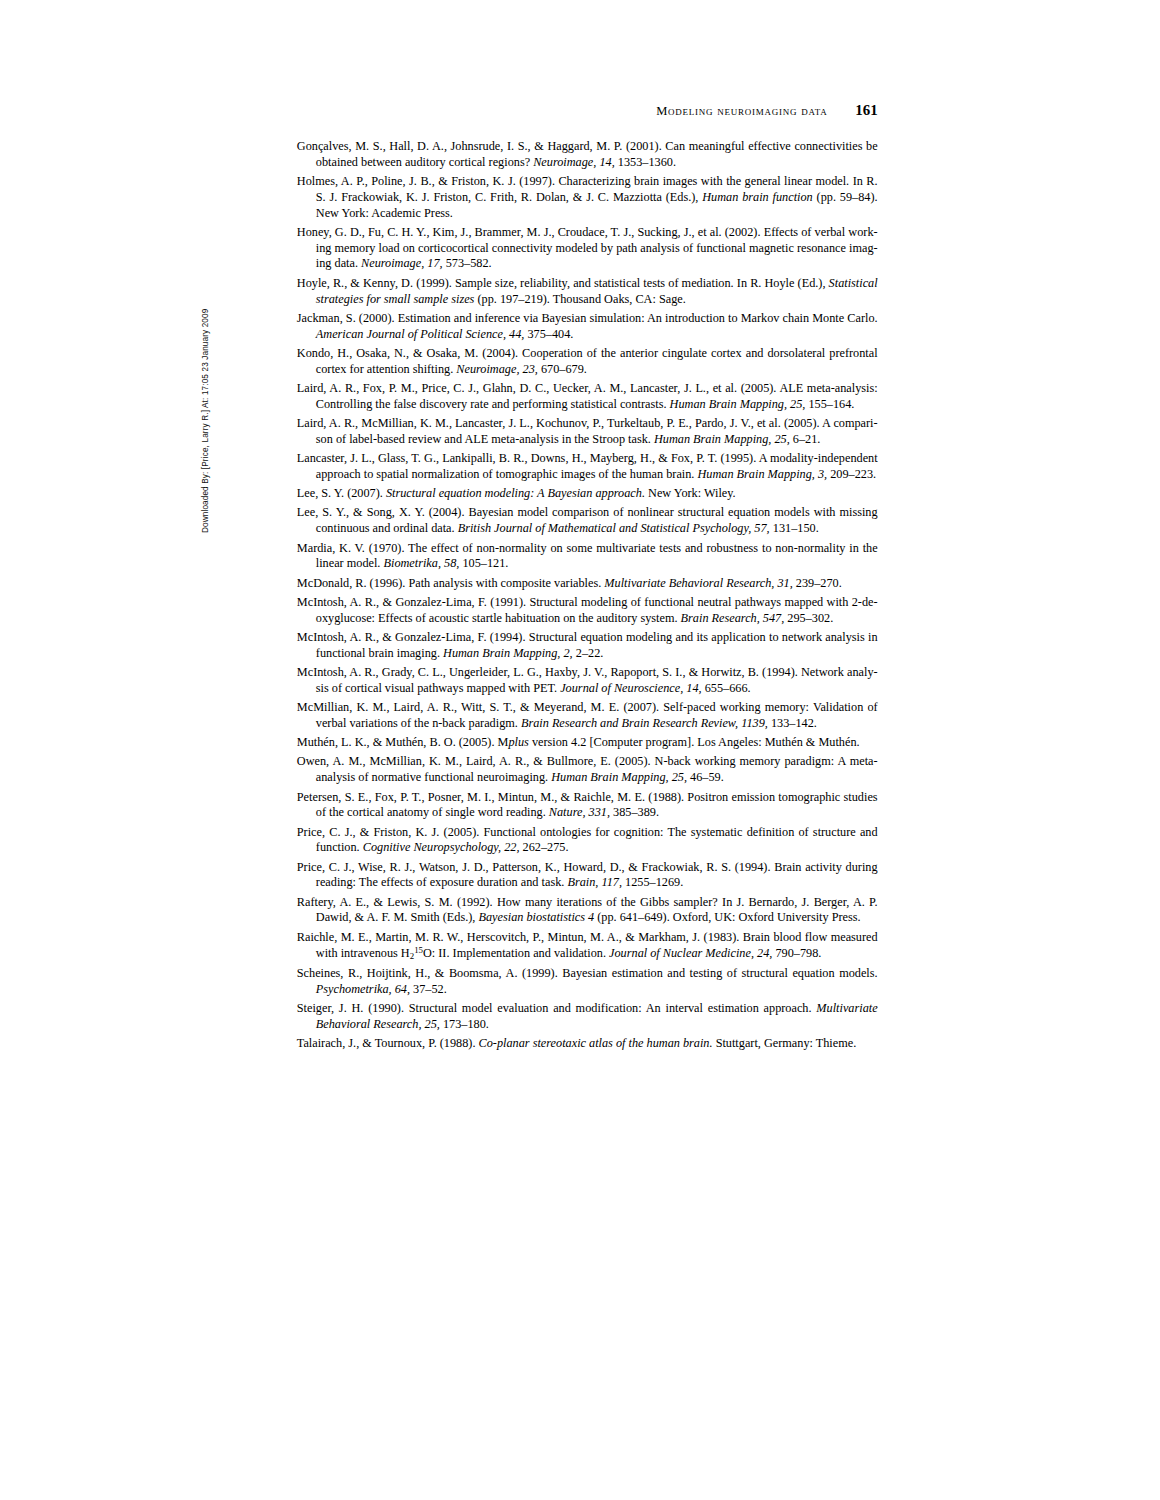Downloaded By: [Price, Larry R.] At: 17:05 23 January 2009
Modeling neuroimaging data 161
Gonçalves, M. S., Hall, D. A., Johnsrude, I. S., & Haggard, M. P. (2001). Can meaningful effective connectivities be obtained between auditory cortical regions? Neuroimage, 14, 1353–1360.
Holmes, A. P., Poline, J. B., & Friston, K. J. (1997). Characterizing brain images with the general linear model. In R. S. J. Frackowiak, K. J. Friston, C. Frith, R. Dolan, & J. C. Mazziotta (Eds.), Human brain function (pp. 59–84). New York: Academic Press.
Honey, G. D., Fu, C. H. Y., Kim, J., Brammer, M. J., Croudace, T. J., Sucking, J., et al. (2002). Effects of verbal working memory load on corticocortical connectivity modeled by path analysis of functional magnetic resonance imaging data. Neuroimage, 17, 573–582.
Hoyle, R., & Kenny, D. (1999). Sample size, reliability, and statistical tests of mediation. In R. Hoyle (Ed.), Statistical strategies for small sample sizes (pp. 197–219). Thousand Oaks, CA: Sage.
Jackman, S. (2000). Estimation and inference via Bayesian simulation: An introduction to Markov chain Monte Carlo. American Journal of Political Science, 44, 375–404.
Kondo, H., Osaka, N., & Osaka, M. (2004). Cooperation of the anterior cingulate cortex and dorsolateral prefrontal cortex for attention shifting. Neuroimage, 23, 670–679.
Laird, A. R., Fox, P. M., Price, C. J., Glahn, D. C., Uecker, A. M., Lancaster, J. L., et al. (2005). ALE meta-analysis: Controlling the false discovery rate and performing statistical contrasts. Human Brain Mapping, 25, 155–164.
Laird, A. R., McMillian, K. M., Lancaster, J. L., Kochunov, P., Turkeltaub, P. E., Pardo, J. V., et al. (2005). A comparison of label-based review and ALE meta-analysis in the Stroop task. Human Brain Mapping, 25, 6–21.
Lancaster, J. L., Glass, T. G., Lankipalli, B. R., Downs, H., Mayberg, H., & Fox, P. T. (1995). A modality-independent approach to spatial normalization of tomographic images of the human brain. Human Brain Mapping, 3, 209–223.
Lee, S. Y. (2007). Structural equation modeling: A Bayesian approach. New York: Wiley.
Lee, S. Y., & Song, X. Y. (2004). Bayesian model comparison of nonlinear structural equation models with missing continuous and ordinal data. British Journal of Mathematical and Statistical Psychology, 57, 131–150.
Mardia, K. V. (1970). The effect of non-normality on some multivariate tests and robustness to non-normality in the linear model. Biometrika, 58, 105–121.
McDonald, R. (1996). Path analysis with composite variables. Multivariate Behavioral Research, 31, 239–270.
McIntosh, A. R., & Gonzalez-Lima, F. (1991). Structural modeling of functional neutral pathways mapped with 2-deoxyglucose: Effects of acoustic startle habituation on the auditory system. Brain Research, 547, 295–302.
McIntosh, A. R., & Gonzalez-Lima, F. (1994). Structural equation modeling and its application to network analysis in functional brain imaging. Human Brain Mapping, 2, 2–22.
McIntosh, A. R., Grady, C. L., Ungerleider, L. G., Haxby, J. V., Rapoport, S. I., & Horwitz, B. (1994). Network analysis of cortical visual pathways mapped with PET. Journal of Neuroscience, 14, 655–666.
McMillian, K. M., Laird, A. R., Witt, S. T., & Meyerand, M. E. (2007). Self-paced working memory: Validation of verbal variations of the n-back paradigm. Brain Research and Brain Research Review, 1139, 133–142.
Muthén, L. K., & Muthén, B. O. (2005). Mplus version 4.2 [Computer program]. Los Angeles: Muthén & Muthén.
Owen, A. M., McMillian, K. M., Laird, A. R., & Bullmore, E. (2005). N-back working memory paradigm: A meta-analysis of normative functional neuroimaging. Human Brain Mapping, 25, 46–59.
Petersen, S. E., Fox, P. T., Posner, M. I., Mintun, M., & Raichle, M. E. (1988). Positron emission tomographic studies of the cortical anatomy of single word reading. Nature, 331, 385–389.
Price, C. J., & Friston, K. J. (2005). Functional ontologies for cognition: The systematic definition of structure and function. Cognitive Neuropsychology, 22, 262–275.
Price, C. J., Wise, R. J., Watson, J. D., Patterson, K., Howard, D., & Frackowiak, R. S. (1994). Brain activity during reading: The effects of exposure duration and task. Brain, 117, 1255–1269.
Raftery, A. E., & Lewis, S. M. (1992). How many iterations of the Gibbs sampler? In J. Bernardo, J. Berger, A. P. Dawid, & A. F. M. Smith (Eds.), Bayesian biostatistics 4 (pp. 641–649). Oxford, UK: Oxford University Press.
Raichle, M. E., Martin, M. R. W., Herscovitch, P., Mintun, M. A., & Markham, J. (1983). Brain blood flow measured with intravenous H215O: II. Implementation and validation. Journal of Nuclear Medicine, 24, 790–798.
Scheines, R., Hoijtink, H., & Boomsma, A. (1999). Bayesian estimation and testing of structural equation models. Psychometrika, 64, 37–52.
Steiger, J. H. (1990). Structural model evaluation and modification: An interval estimation approach. Multivariate Behavioral Research, 25, 173–180.
Talairach, J., & Tournoux, P. (1988). Co-planar stereotaxic atlas of the human brain. Stuttgart, Germany: Thieme.